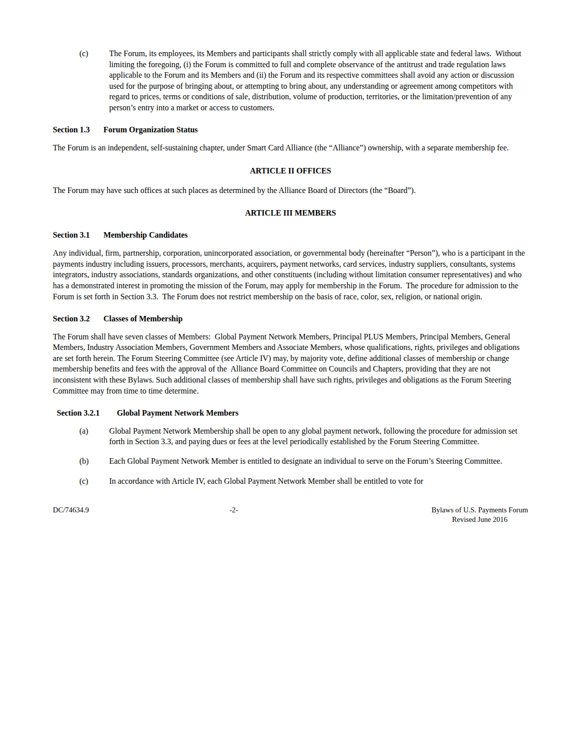(c) The Forum, its employees, its Members and participants shall strictly comply with all applicable state and federal laws. Without limiting the foregoing, (i) the Forum is committed to full and complete observance of the antitrust and trade regulation laws applicable to the Forum and its Members and (ii) the Forum and its respective committees shall avoid any action or discussion used for the purpose of bringing about, or attempting to bring about, any understanding or agreement among competitors with regard to prices, terms or conditions of sale, distribution, volume of production, territories, or the limitation/prevention of any person’s entry into a market or access to customers.
Section 1.3 Forum Organization Status
The Forum is an independent, self-sustaining chapter, under Smart Card Alliance (the “Alliance”) ownership, with a separate membership fee.
ARTICLE II OFFICES
The Forum may have such offices at such places as determined by the Alliance Board of Directors (the “Board”).
ARTICLE III MEMBERS
Section 3.1 Membership Candidates
Any individual, firm, partnership, corporation, unincorporated association, or governmental body (hereinafter “Person”), who is a participant in the payments industry including issuers, processors, merchants, acquirers, payment networks, card services, industry suppliers, consultants, systems integrators, industry associations, standards organizations, and other constituents (including without limitation consumer representatives) and who has a demonstrated interest in promoting the mission of the Forum, may apply for membership in the Forum. The procedure for admission to the Forum is set forth in Section 3.3. The Forum does not restrict membership on the basis of race, color, sex, religion, or national origin.
Section 3.2 Classes of Membership
The Forum shall have seven classes of Members: Global Payment Network Members, Principal PLUS Members, Principal Members, General Members, Industry Association Members, Government Members and Associate Members, whose qualifications, rights, privileges and obligations are set forth herein. The Forum Steering Committee (see Article IV) may, by majority vote, define additional classes of membership or change membership benefits and fees with the approval of the Alliance Board Committee on Councils and Chapters, providing that they are not inconsistent with these Bylaws. Such additional classes of membership shall have such rights, privileges and obligations as the Forum Steering Committee may from time to time determine.
Section 3.2.1 Global Payment Network Members
(a) Global Payment Network Membership shall be open to any global payment network, following the procedure for admission set forth in Section 3.3, and paying dues or fees at the level periodically established by the Forum Steering Committee.
(b) Each Global Payment Network Member is entitled to designate an individual to serve on the Forum’s Steering Committee.
(c) In accordance with Article IV, each Global Payment Network Member shall be entitled to vote for
DC/74634.9 -2- Bylaws of U.S. Payments Forum
Revised June 2016